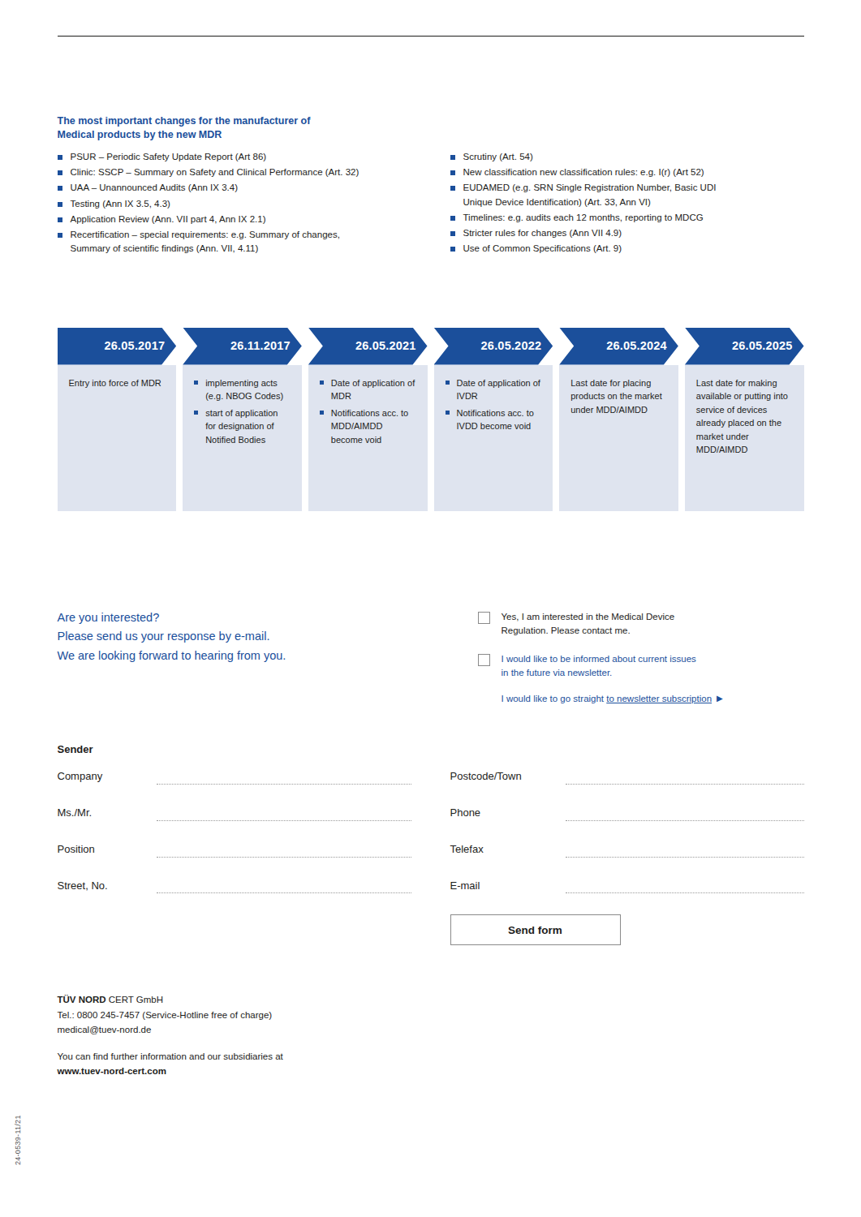The most important changes for the manufacturer of
Medical products by the new MDR
PSUR – Periodic Safety Update Report (Art 86)
Clinic: SSCP – Summary on Safety and Clinical Performance (Art. 32)
UAA – Unannounced Audits (Ann IX 3.4)
Testing (Ann IX 3.5, 4.3)
Application Review (Ann. VII part 4, Ann IX 2.1)
Recertification – special requirements: e.g. Summary of changes,
Summary of scientific findings (Ann. VII, 4.11)
Scrutiny (Art. 54)
New classification new classification rules: e.g. I(r) (Art 52)
EUDAMED (e.g. SRN Single Registration Number, Basic UDI
Unique Device Identification) (Art. 33, Ann VI)
Timelines: e.g. audits each 12 months, reporting to MDCG
Stricter rules for changes (Ann VII 4.9)
Use of Common Specifications (Art. 9)
26.05.2017
Entry into force of MDR
26.11.2017
implementing acts (e.g. NBOG Codes)
start of application for designation of Notified Bodies
26.05.2021
Date of application of MDR
Notifications acc. to MDD/AIMDD become void
26.05.2022
Date of application of IVDR
Notifications acc. to IVDD become void
26.05.2024
Last date for placing products on the market under MDD/AIMDD
26.05.2025
Last date for making available or putting into service of devices already placed on the market under MDD/AIMDD
Are you interested?
Please send us your response by e-mail.
We are looking forward to hearing from you.
Yes, I am interested in the Medical Device
Regulation. Please contact me.
I would like to be informed about current issues
in the future via newsletter.
I would like to go straight to newsletter subscription▶
Sender
Company
Ms./Mr.
Position
Street, No.
Postcode/Town
Phone
Telefax
E-mail
Send form
TÜV NORD CERT GmbH
Tel.: 0800 245-7457 (Service-Hotline free of charge)
medical@tuev-nord.de
You can find further information and our subsidiaries at
www.tuev-nord-cert.com
24-0539-11/21